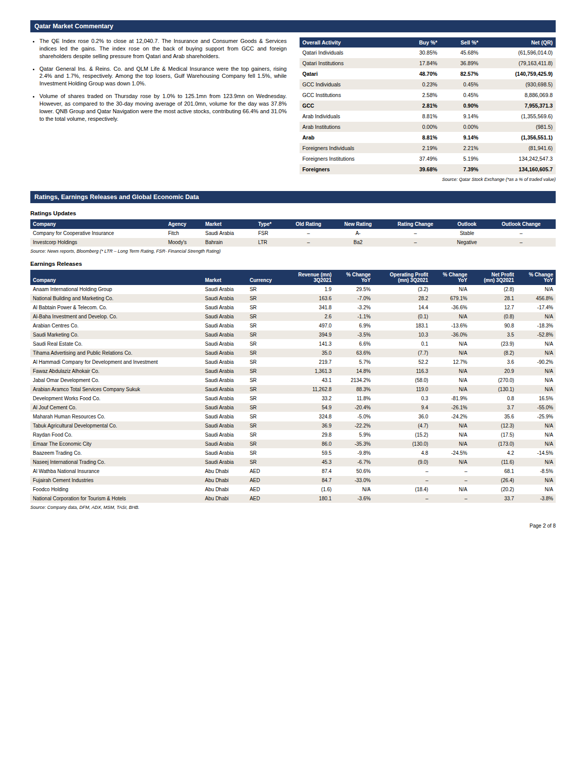Qatar Market Commentary
The QE Index rose 0.2% to close at 12,040.7. The Insurance and Consumer Goods & Services indices led the gains. The index rose on the back of buying support from GCC and foreign shareholders despite selling pressure from Qatari and Arab shareholders.
Qatar General Ins. & Reins. Co. and QLM Life & Medical Insurance were the top gainers, rising 2.4% and 1.7%, respectively. Among the top losers, Gulf Warehousing Company fell 1.5%, while Investment Holding Group was down 1.0%.
Volume of shares traded on Thursday rose by 1.0% to 125.1mn from 123.9mn on Wednesday. However, as compared to the 30-day moving average of 201.0mn, volume for the day was 37.8% lower. QNB Group and Qatar Navigation were the most active stocks, contributing 66.4% and 31.0% to the total volume, respectively.
| Overall Activity | Buy %* | Sell %* | Net (QR) |
| --- | --- | --- | --- |
| Qatari Individuals | 30.85% | 45.68% | (61,596,014.0) |
| Qatari Institutions | 17.84% | 36.89% | (79,163,411.8) |
| Qatari | 48.70% | 82.57% | (140,759,425.9) |
| GCC Individuals | 0.23% | 0.45% | (930,698.5) |
| GCC Institutions | 2.58% | 0.45% | 8,886,069.8 |
| GCC | 2.81% | 0.90% | 7,955,371.3 |
| Arab Individuals | 8.81% | 9.14% | (1,355,569.6) |
| Arab Institutions | 0.00% | 0.00% | (981.5) |
| Arab | 8.81% | 9.14% | (1,356,551.1) |
| Foreigners Individuals | 2.19% | 2.21% | (81,941.6) |
| Foreigners Institutions | 37.49% | 5.19% | 134,242,547.3 |
| Foreigners | 39.68% | 7.39% | 134,160,605.7 |
Source: Qatar Stock Exchange (*as a % of traded value)
Ratings, Earnings Releases and Global Economic Data
Ratings Updates
| Company | Agency | Market | Type* | Old Rating | New Rating | Rating Change | Outlook | Outlook Change |
| --- | --- | --- | --- | --- | --- | --- | --- | --- |
| Company for Cooperative Insurance | Fitch | Saudi Arabia | FSR | – | A- | – | Stable | – |
| Investcorp Holdings | Moody's | Bahrain | LTR | – | Ba2 | – | Negative | – |
Source: News reports, Bloomberg (* LTR – Long Term Rating, FSR- Financial Strength Rating)
Earnings Releases
| Company | Market | Currency | Revenue (mn) 3Q2021 | % Change YoY | Operating Profit (mn) 3Q2021 | % Change YoY | Net Profit (mn) 3Q2021 | % Change YoY |
| --- | --- | --- | --- | --- | --- | --- | --- | --- |
| Anaam International Holding Group | Saudi Arabia | SR | 1.9 | 29.5% | (3.2) | N/A | (2.8) | N/A |
| National Building and Marketing Co. | Saudi Arabia | SR | 163.6 | -7.0% | 28.2 | 679.1% | 28.1 | 456.8% |
| Al Babtain Power & Telecom. Co. | Saudi Arabia | SR | 341.8 | -3.2% | 14.4 | -36.6% | 12.7 | -17.4% |
| Al-Baha Investment and Develop. Co. | Saudi Arabia | SR | 2.6 | -1.1% | (0.1) | N/A | (0.8) | N/A |
| Arabian Centres Co. | Saudi Arabia | SR | 497.0 | 6.9% | 183.1 | -13.6% | 90.8 | -18.3% |
| Saudi Marketing Co. | Saudi Arabia | SR | 394.9 | -3.5% | 10.3 | -36.0% | 3.5 | -52.8% |
| Saudi Real Estate Co. | Saudi Arabia | SR | 141.3 | 6.6% | 0.1 | N/A | (23.9) | N/A |
| Tihama Advertising and Public Relations Co. | Saudi Arabia | SR | 35.0 | 63.6% | (7.7) | N/A | (8.2) | N/A |
| Al Hammadi Company for Development and Investment | Saudi Arabia | SR | 219.7 | 5.7% | 52.2 | 12.7% | 3.6 | -90.2% |
| Fawaz Abdulaziz Alhokair Co. | Saudi Arabia | SR | 1,361.3 | 14.8% | 116.3 | N/A | 20.9 | N/A |
| Jabal Omar Development Co. | Saudi Arabia | SR | 43.1 | 2134.2% | (58.0) | N/A | (270.0) | N/A |
| Arabian Aramco Total Services Company Sukuk | Saudi Arabia | SR | 11,262.8 | 88.3% | 119.0 | N/A | (130.1) | N/A |
| Development Works Food Co. | Saudi Arabia | SR | 33.2 | 11.8% | 0.3 | -81.9% | 0.8 | 16.5% |
| Al Jouf Cement Co. | Saudi Arabia | SR | 54.9 | -20.4% | 9.4 | -26.1% | 3.7 | -55.0% |
| Maharah Human Resources Co. | Saudi Arabia | SR | 324.8 | -5.0% | 36.0 | -24.2% | 35.6 | -25.9% |
| Tabuk Agricultural Developmental Co. | Saudi Arabia | SR | 36.9 | -22.2% | (4.7) | N/A | (12.3) | N/A |
| Raydan Food Co. | Saudi Arabia | SR | 29.8 | 5.9% | (15.2) | N/A | (17.5) | N/A |
| Emaar The Economic City | Saudi Arabia | SR | 86.0 | -35.3% | (130.0) | N/A | (173.0) | N/A |
| Baazeem Trading Co. | Saudi Arabia | SR | 59.5 | -9.8% | 4.8 | -24.5% | 4.2 | -14.5% |
| Naseej International Trading Co. | Saudi Arabia | SR | 45.3 | -6.7% | (9.0) | N/A | (11.6) | N/A |
| Al Wathba National Insurance | Abu Dhabi | AED | 87.4 | 50.6% | – | – | 68.1 | -8.5% |
| Fujairah Cement Industries | Abu Dhabi | AED | 84.7 | -33.0% | – | – | (26.4) | N/A |
| Foodco Holding | Abu Dhabi | AED | (1.6) | N/A | (18.4) | N/A | (20.2) | N/A |
| National Corporation for Tourism & Hotels | Abu Dhabi | AED | 180.1 | -3.6% | – | – | 33.7 | -3.8% |
Source: Company data, DFM, ADX, MSM, TASI, BHB.
Page 2 of 8